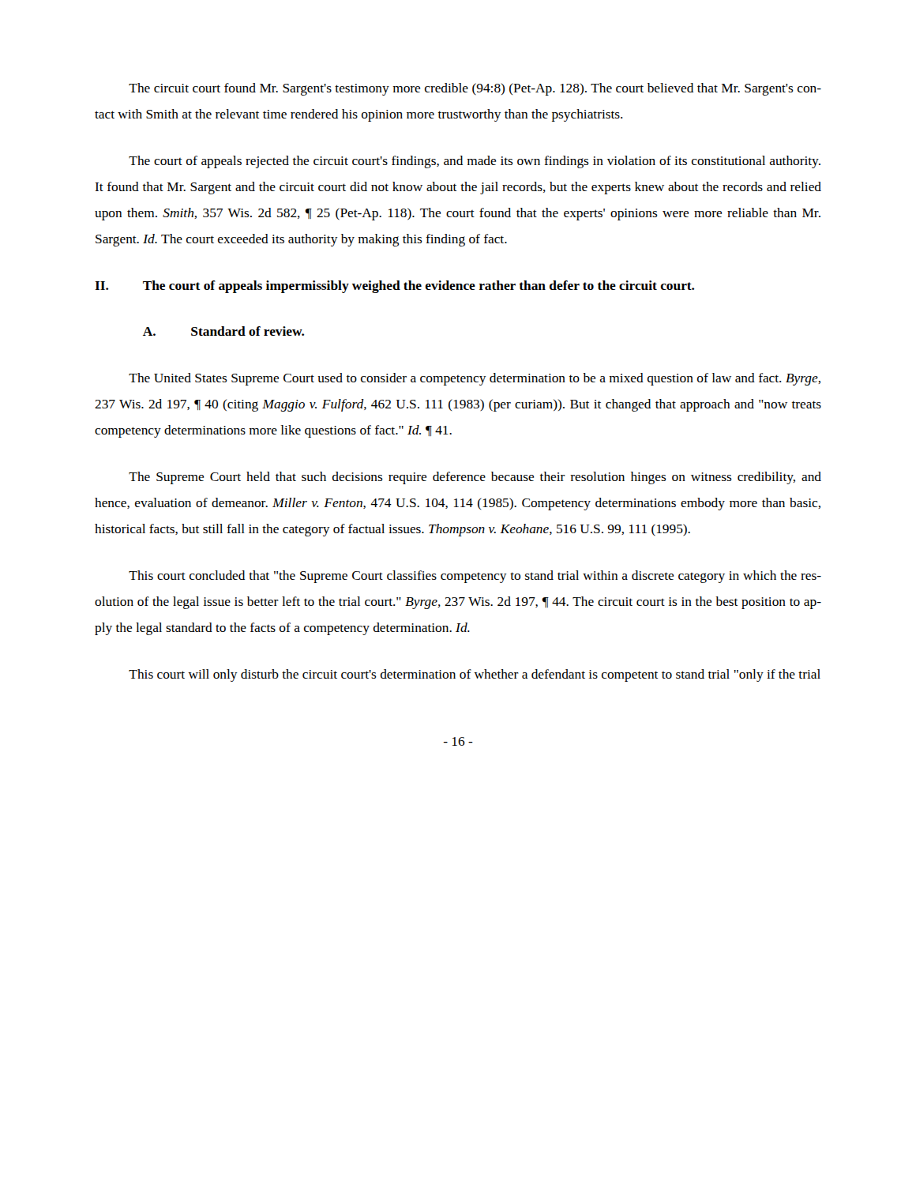The circuit court found Mr. Sargent's testimony more credible (94:8) (Pet-Ap. 128). The court believed that Mr. Sargent's contact with Smith at the relevant time rendered his opinion more trustworthy than the psychiatrists.
The court of appeals rejected the circuit court's findings, and made its own findings in violation of its constitutional authority. It found that Mr. Sargent and the circuit court did not know about the jail records, but the experts knew about the records and relied upon them. Smith, 357 Wis. 2d 582, ¶ 25 (Pet-Ap. 118). The court found that the experts' opinions were more reliable than Mr. Sargent. Id. The court exceeded its authority by making this finding of fact.
II. The court of appeals impermissibly weighed the evidence rather than defer to the circuit court.
A. Standard of review.
The United States Supreme Court used to consider a competency determination to be a mixed question of law and fact. Byrge, 237 Wis. 2d 197, ¶ 40 (citing Maggio v. Fulford, 462 U.S. 111 (1983) (per curiam)). But it changed that approach and "now treats competency determinations more like questions of fact." Id. ¶ 41.
The Supreme Court held that such decisions require deference because their resolution hinges on witness credibility, and hence, evaluation of demeanor. Miller v. Fenton, 474 U.S. 104, 114 (1985). Competency determinations embody more than basic, historical facts, but still fall in the category of factual issues. Thompson v. Keohane, 516 U.S. 99, 111 (1995).
This court concluded that "the Supreme Court classifies competency to stand trial within a discrete category in which the resolution of the legal issue is better left to the trial court." Byrge, 237 Wis. 2d 197, ¶ 44. The circuit court is in the best position to apply the legal standard to the facts of a competency determination. Id.
This court will only disturb the circuit court's determination of whether a defendant is competent to stand trial "only if the trial
- 16 -